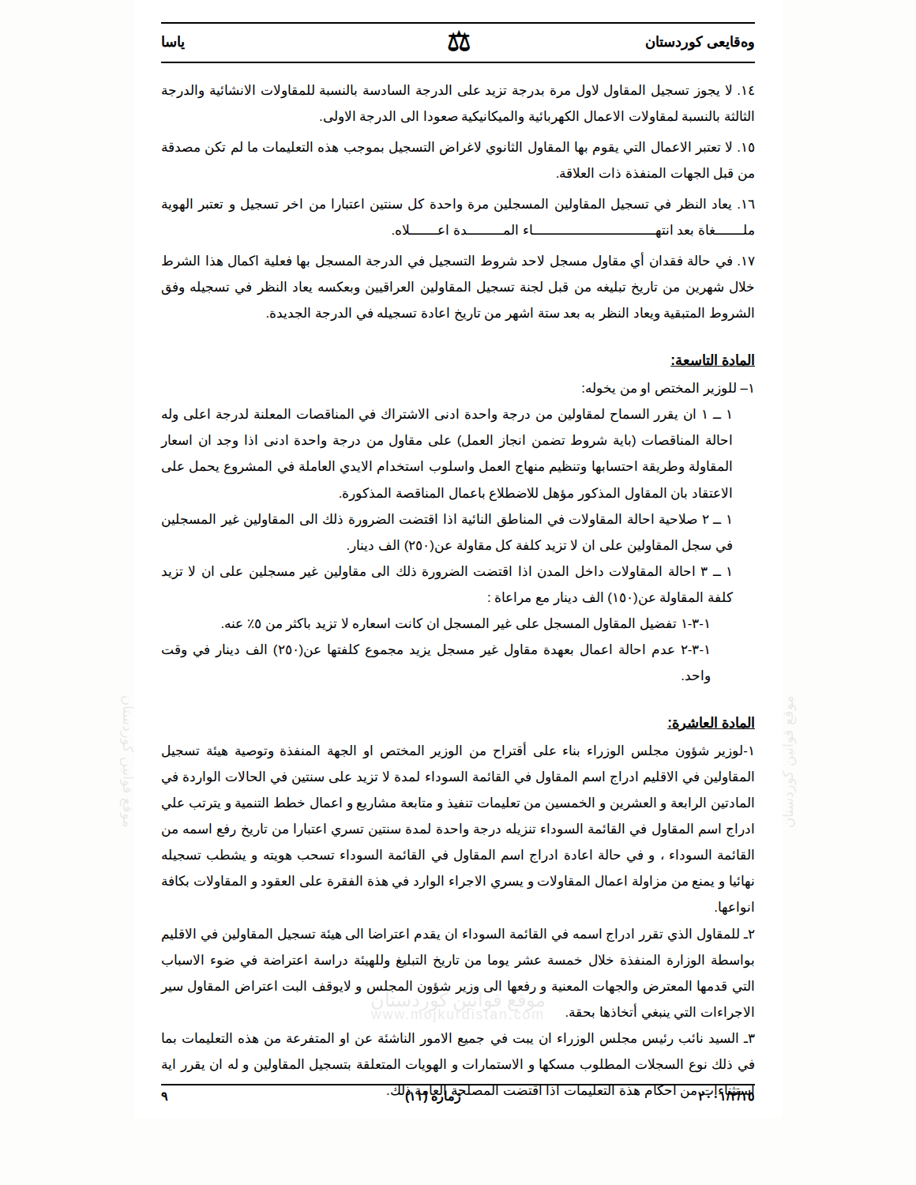وەقایعی کوردستان
⚖
یاسا
١٤. لا يجوز تسجيل المقاول لاول مرة بدرجة تزيد على الدرجة السادسة بالنسبة للمقاولات الانشائية والدرجة الثالثة بالنسبة لمقاولات الاعمال الكهربائية والميكانيكية صعودا الى الدرجة الاولى.
١٥. لا تعتبر الاعمال التي يقوم بها المقاول الثانوي لاغراض التسجيل بموجب هذه التعليمات ما لم تكن مصدقة من قبل الجهات المنفذة ذات العلاقة.
١٦. يعاد النظر في تسجيل المقاولين المسجلين مرة واحدة كل سنتين اعتبارا من اخر تسجيل و تعتبر الهوية ملـــــــغاة بعد انتهـــــــــــــــــــــــــــــــاء المـــــــــدة اعـــــــلاه.
١٧. في حالة فقدان أي مقاول مسجل لاحد شروط التسجيل في الدرجة المسجل بها فعلية اكمال هذا الشرط خلال شهرين من تاريخ تبليغه من قبل لجنة تسجيل المقاولين العراقيين وبعكسه يعاد النظر في تسجيله وفق الشروط المتبقية ويعاد النظر به بعد ستة اشهر من تاريخ اعادة تسجيله في الدرجة الجديدة.
المادة التاسعة:
١– للوزير المختص او من يخولە:
١ ــ ١ ان يقرر السماح لمقاولين من درجة واحدة ادنى الاشتراك في المناقصات المعلنة لدرجة اعلى وله احالة المناقصات (باية شروط تضمن انجاز العمل) على مقاول من درجة واحدة ادنى اذا وجد ان اسعار المقاولة وطريقة احتسابها وتنظيم منهاج العمل واسلوب استخدام الايدي العاملة في المشروع يحمل على الاعتقاد بان المقاول المذكور مؤهل للاضطلاع باعمال المناقصة المذكورة.
١ ــ ٢ صلاحية احالة المقاولات في المناطق النائية اذا اقتضت الضرورة ذلك الى المقاولين غير المسجلين في سجل المقاولين على ان لا تزيد كلفة كل مقاولة عن(٢٥٠) الف دينار.
١ ــ ٣ احالة المقاولات داخل المدن اذا اقتضت الضرورة ذلك الى مقاولين غير مسجلين على ان لا تزيد كلفة المقاولة عن(١٥٠) الف دينار مع مراعاة :
١-٣-١ تفضيل المقاول المسجل على غير المسجل ان كانت اسعاره لا تزيد باكثر من ٥٪ عنه.
١-٣-٢ عدم احالة اعمال بعهدة مقاول غير مسجل يزيد مجموع كلفتها عن(٢٥٠) الف دينار في وقت واحد.
المادة العاشرة:
١-لوزير شؤون مجلس الوزراء بناء على أقتراح من الوزير المختص او الجهة المنفذة وتوصية هيئة تسجيل المقاولين في الاقليم ادراج اسم المقاول في القائمة السوداء لمدة لا تزيد على سنتين في الحالات الواردة في المادتين الرابعة و العشرين و الخمسين من تعليمات تنفيذ و متابعة مشاريع و اعمال خطط التنمية و يترتب علي ادراج اسم المقاول في القائمة السوداء تنزيله درجة واحدة لمدة سنتين تسري اعتبارا من تاريخ رفع اسمه من القائمة السوداء ، و في حالة اعادة ادراج اسم المقاول في القائمة السوداء تسحب هويته و يشطب تسجيله نهائيا و يمنع من مزاولة اعمال المقاولات و يسري الاجراء الوارد في هذة الفقرة على العقود و المقاولات بكافة انواعها.
٢ـ للمقاول الذي تقرر ادراج اسمه في القائمة السوداء ان يقدم اعتراضا الى هيئة تسجيل المقاولين في الاقليم بواسطة الوزارة المنفذة خلال خمسة عشر يوما من تاريخ التبليغ وللهيئة دراسة اعتراضة في ضوء الاسباب التي قدمها المعترض والجهات المعنية و رفعها الى وزير شؤون المجلس و لايوقف البت اعتراض المقاول سير الاجراءات التي ينبغي أتخاذها بحقة.
٣ـ السيد نائب رئيس مجلس الوزراء ان يبت في جميع الامور الناشئة عن او المتفرعة من هذه التعليمات بما في ذلك نوع السجلات المطلوب مسكها و الاستمارات و الهويات المتعلقة بتسجيل المقاولين و له ان يقرر اية استثناءات من احكام هذة التعليمات اذا اقتضت المصلحة العامة ذلك.
موقع قوانين كوردستان www.mojkurdistan.com
موقع قوانين كوردستان
موقع قوانين كوردستان
٢٠٠١/٢/١٥ ژمارە (١١) ٩